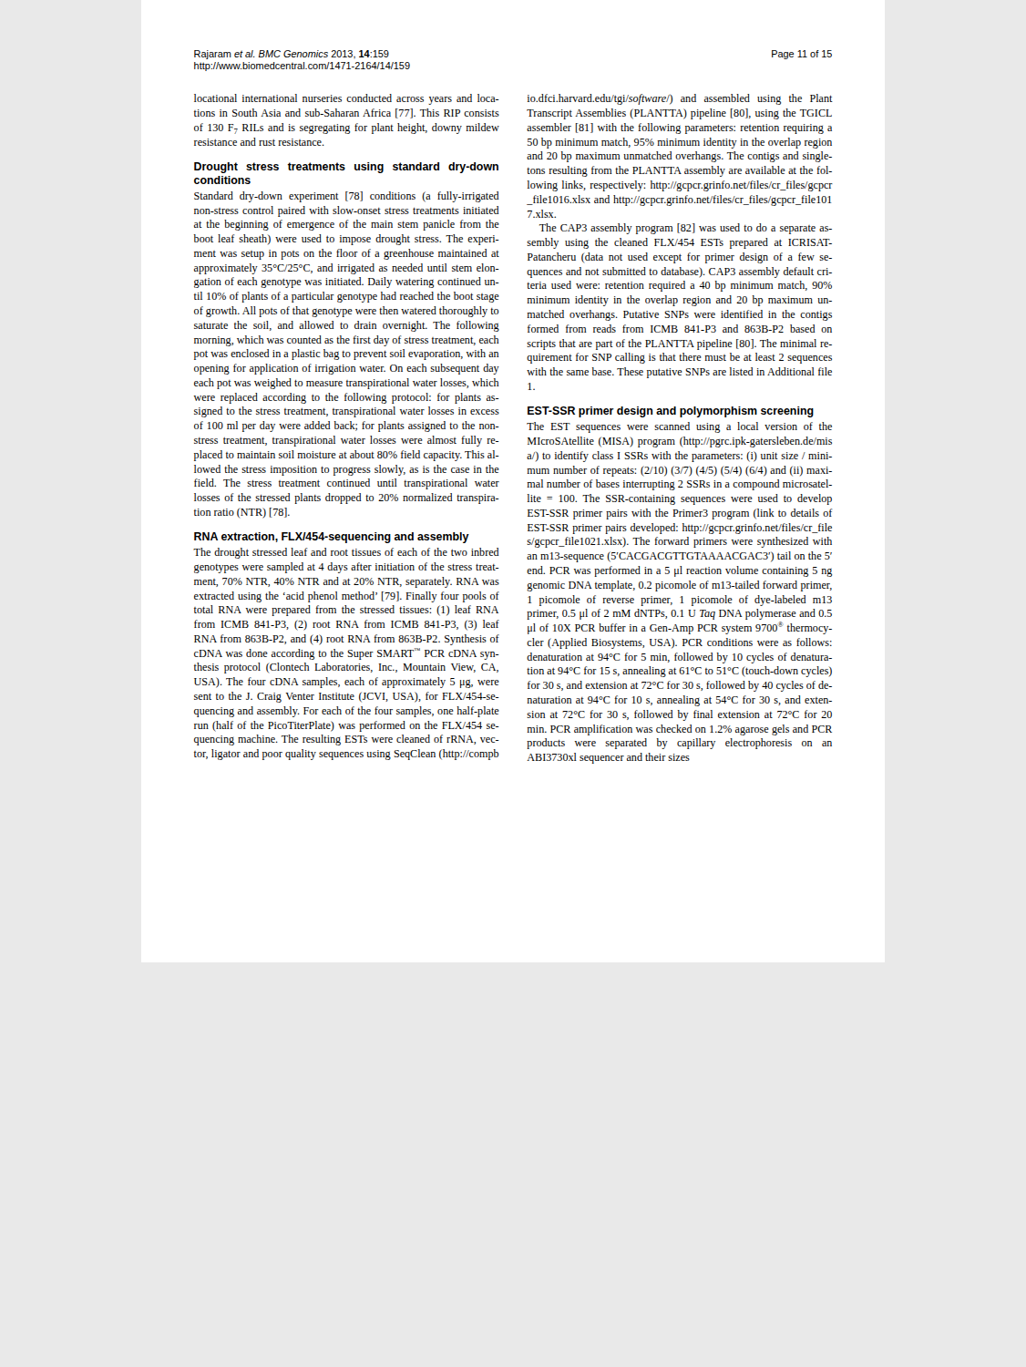Rajaram et al. BMC Genomics 2013, 14:159
http://www.biomedcentral.com/1471-2164/14/159
Page 11 of 15
locational international nurseries conducted across years and locations in South Asia and sub-Saharan Africa [77]. This RIP consists of 130 F7 RILs and is segregating for plant height, downy mildew resistance and rust resistance.
Drought stress treatments using standard dry-down conditions
Standard dry-down experiment [78] conditions (a fully-irrigated non-stress control paired with slow-onset stress treatments initiated at the beginning of emergence of the main stem panicle from the boot leaf sheath) were used to impose drought stress. The experiment was setup in pots on the floor of a greenhouse maintained at approximately 35°C/25°C, and irrigated as needed until stem elongation of each genotype was initiated. Daily watering continued until 10% of plants of a particular genotype had reached the boot stage of growth. All pots of that genotype were then watered thoroughly to saturate the soil, and allowed to drain overnight. The following morning, which was counted as the first day of stress treatment, each pot was enclosed in a plastic bag to prevent soil evaporation, with an opening for application of irrigation water. On each subsequent day each pot was weighed to measure transpirational water losses, which were replaced according to the following protocol: for plants assigned to the stress treatment, transpirational water losses in excess of 100 ml per day were added back; for plants assigned to the non-stress treatment, transpirational water losses were almost fully replaced to maintain soil moisture at about 80% field capacity. This allowed the stress imposition to progress slowly, as is the case in the field. The stress treatment continued until transpirational water losses of the stressed plants dropped to 20% normalized transpiration ratio (NTR) [78].
RNA extraction, FLX/454-sequencing and assembly
The drought stressed leaf and root tissues of each of the two inbred genotypes were sampled at 4 days after initiation of the stress treatment, 70% NTR, 40% NTR and at 20% NTR, separately. RNA was extracted using the ‘acid phenol method’ [79]. Finally four pools of total RNA were prepared from the stressed tissues: (1) leaf RNA from ICMB 841-P3, (2) root RNA from ICMB 841-P3, (3) leaf RNA from 863B-P2, and (4) root RNA from 863B-P2. Synthesis of cDNA was done according to the Super SMART™ PCR cDNA synthesis protocol (Clontech Laboratories, Inc., Mountain View, CA, USA). The four cDNA samples, each of approximately 5 μg, were sent to the J. Craig Venter Institute (JCVI, USA), for FLX/454-sequencing and assembly. For each of the four samples, one half-plate run (half of the PicoTiterPlate) was performed on the FLX/454 sequencing machine. The resulting ESTs were cleaned of rRNA, vector, ligator and poor quality sequences using SeqClean (http://compbio.dfci.harvard.edu/tgi/software/) and assembled using the Plant Transcript Assemblies (PLANTTA) pipeline [80], using the TGICL assembler [81] with the following parameters: retention requiring a 50 bp minimum match, 95% minimum identity in the overlap region and 20 bp maximum unmatched overhangs. The contigs and singletons resulting from the PLANTTA assembly are available at the following links, respectively: http://gcpcr.grinfo.net/files/cr_files/gcpcr_file1016.xlsx and http://gcpcr.grinfo.net/files/cr_files/gcpcr_file1017.xlsx.
The CAP3 assembly program [82] was used to do a separate assembly using the cleaned FLX/454 ESTs prepared at ICRISAT-Patancheru (data not used except for primer design of a few sequences and not submitted to database). CAP3 assembly default criteria used were: retention required a 40 bp minimum match, 90% minimum identity in the overlap region and 20 bp maximum unmatched overhangs. Putative SNPs were identified in the contigs formed from reads from ICMB 841-P3 and 863B-P2 based on scripts that are part of the PLANTTA pipeline [80]. The minimal requirement for SNP calling is that there must be at least 2 sequences with the same base. These putative SNPs are listed in Additional file 1.
EST-SSR primer design and polymorphism screening
The EST sequences were scanned using a local version of the MIcroSAtellite (MISA) program (http://pgrc.ipk-gatersleben.de/misa/) to identify class I SSRs with the parameters: (i) unit size / minimum number of repeats: (2/10) (3/7) (4/5) (5/4) (6/4) and (ii) maximal number of bases interrupting 2 SSRs in a compound microsatellite = 100. The SSR-containing sequences were used to develop EST-SSR primer pairs with the Primer3 program (link to details of EST-SSR primer pairs developed: http://gcpcr.grinfo.net/files/cr_files/gcpcr_file1021.xlsx). The forward primers were synthesized with an m13-sequence (5′CACGACGTTGTAAAACGAC3′) tail on the 5′ end. PCR was performed in a 5 μl reaction volume containing 5 ng genomic DNA template, 0.2 picomole of m13-tailed forward primer, 1 picomole of reverse primer, 1 picomole of dye-labeled m13 primer, 0.5 μl of 2 mM dNTPs, 0.1 U Taq DNA polymerase and 0.5 μl of 10X PCR buffer in a Gen-Amp PCR system 9700® thermocycler (Applied Biosystems, USA). PCR conditions were as follows: denaturation at 94°C for 5 min, followed by 10 cycles of denaturation at 94°C for 15 s, annealing at 61°C to 51°C (touch-down cycles) for 30 s, and extension at 72°C for 30 s, followed by 40 cycles of denaturation at 94°C for 10 s, annealing at 54°C for 30 s, and extension at 72°C for 30 s, followed by final extension at 72°C for 20 min. PCR amplification was checked on 1.2% agarose gels and PCR products were separated by capillary electrophoresis on an ABI3730xl sequencer and their sizes